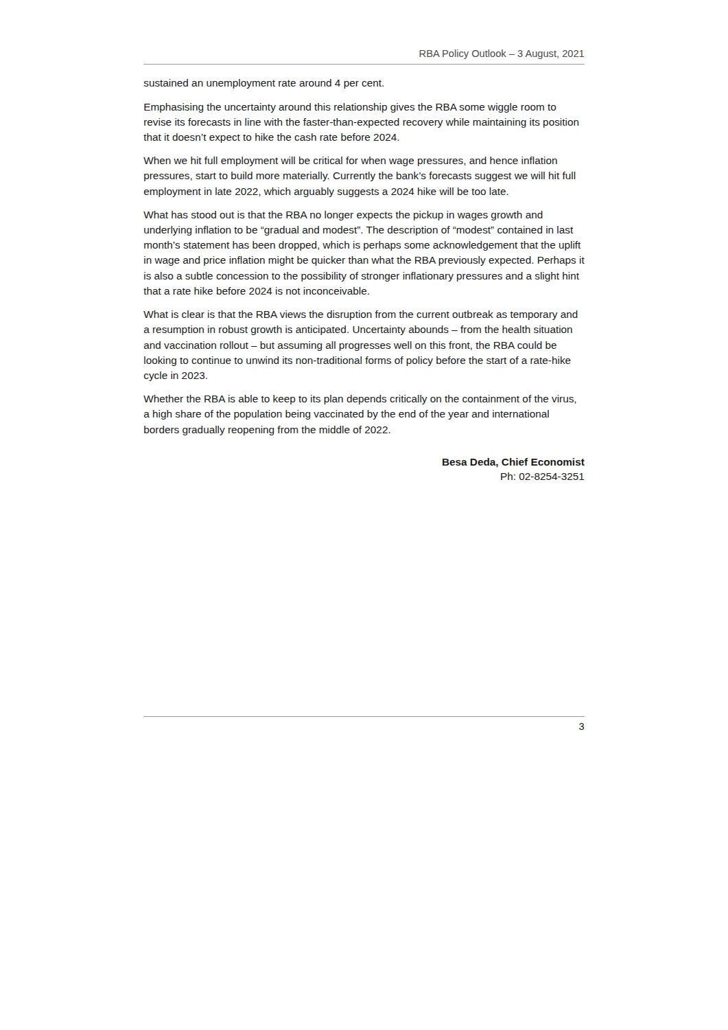RBA Policy Outlook – 3 August, 2021
sustained an unemployment rate around 4 per cent.
Emphasising the uncertainty around this relationship gives the RBA some wiggle room to revise its forecasts in line with the faster-than-expected recovery while maintaining its position that it doesn’t expect to hike the cash rate before 2024.
When we hit full employment will be critical for when wage pressures, and hence inflation pressures, start to build more materially. Currently the bank’s forecasts suggest we will hit full employment in late 2022, which arguably suggests a 2024 hike will be too late.
What has stood out is that the RBA no longer expects the pickup in wages growth and underlying inflation to be “gradual and modest”. The description of “modest” contained in last month’s statement has been dropped, which is perhaps some acknowledgement that the uplift in wage and price inflation might be quicker than what the RBA previously expected. Perhaps it is also a subtle concession to the possibility of stronger inflationary pressures and a slight hint that a rate hike before 2024 is not inconceivable.
What is clear is that the RBA views the disruption from the current outbreak as temporary and a resumption in robust growth is anticipated. Uncertainty abounds – from the health situation and vaccination rollout – but assuming all progresses well on this front, the RBA could be looking to continue to unwind its non-traditional forms of policy before the start of a rate-hike cycle in 2023.
Whether the RBA is able to keep to its plan depends critically on the containment of the virus, a high share of the population being vaccinated by the end of the year and international borders gradually reopening from the middle of 2022.
Besa Deda, Chief Economist
Ph: 02-8254-3251
3